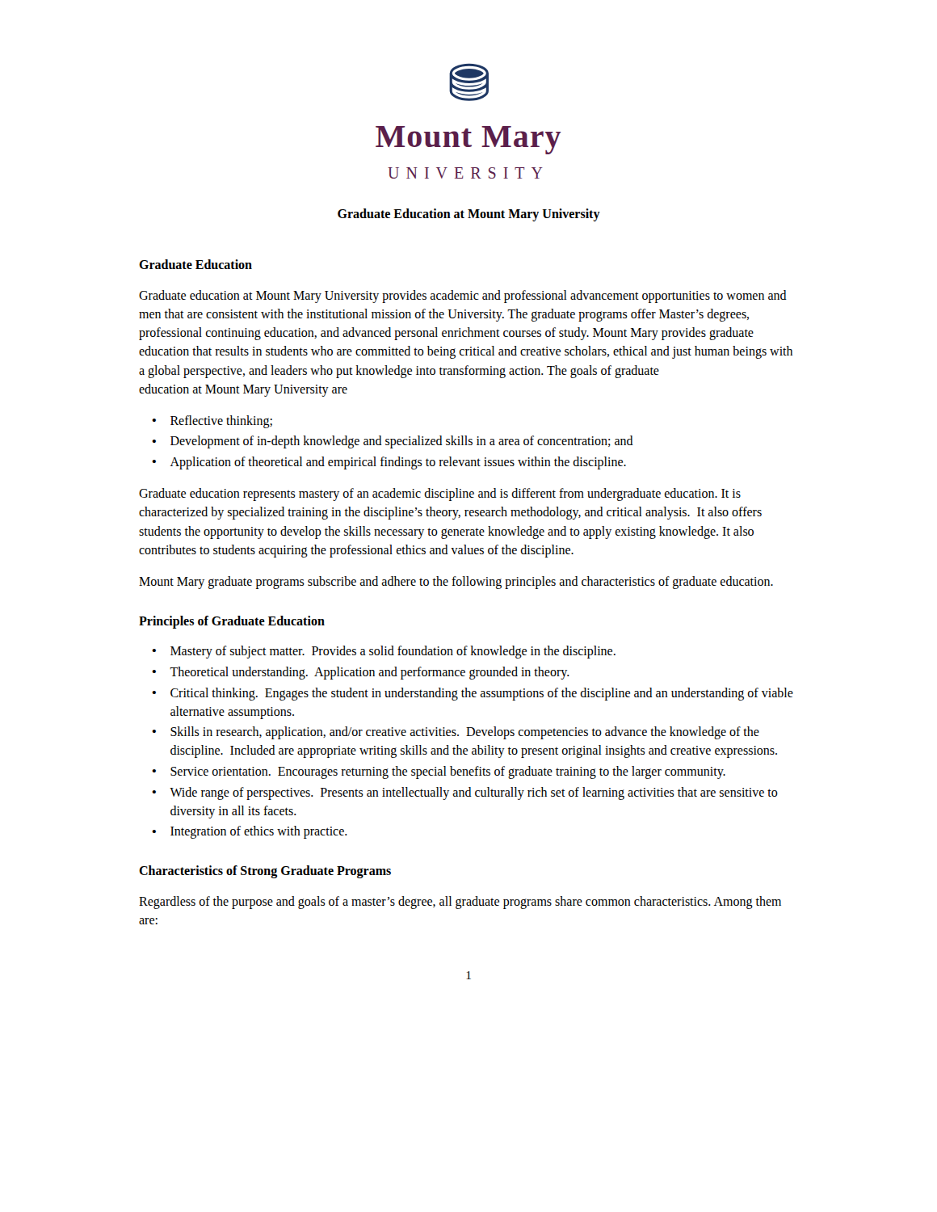⛃
Mount Mary
UNIVERSITY
Graduate Education at Mount Mary University
Graduate Education
Graduate education at Mount Mary University provides academic and professional advancement opportunities to women and men that are consistent with the institutional mission of the University. The graduate programs offer Master’s degrees, professional continuing education, and advanced personal enrichment courses of study. Mount Mary provides graduate education that results in students who are committed to being critical and creative scholars, ethical and just human beings with a global perspective, and leaders who put knowledge into transforming action. The goals of graduate
education at Mount Mary University are
Reflective thinking;
Development of in-depth knowledge and specialized skills in a area of concentration; and
Application of theoretical and empirical findings to relevant issues within the discipline.
Graduate education represents mastery of an academic discipline and is different from undergraduate education. It is characterized by specialized training in the discipline’s theory, research methodology, and critical analysis. It also offers students the opportunity to develop the skills necessary to generate knowledge and to apply existing knowledge. It also contributes to students acquiring the professional ethics and values of the discipline.
Mount Mary graduate programs subscribe and adhere to the following principles and characteristics of graduate education.
Principles of Graduate Education
Mastery of subject matter. Provides a solid foundation of knowledge in the discipline.
Theoretical understanding. Application and performance grounded in theory.
Critical thinking. Engages the student in understanding the assumptions of the discipline and an understanding of viable alternative assumptions.
Skills in research, application, and/or creative activities. Develops competencies to advance the knowledge of the discipline. Included are appropriate writing skills and the ability to present original insights and creative expressions.
Service orientation. Encourages returning the special benefits of graduate training to the larger community.
Wide range of perspectives. Presents an intellectually and culturally rich set of learning activities that are sensitive to diversity in all its facets.
Integration of ethics with practice.
Characteristics of Strong Graduate Programs
Regardless of the purpose and goals of a master’s degree, all graduate programs share common characteristics. Among them are:
1